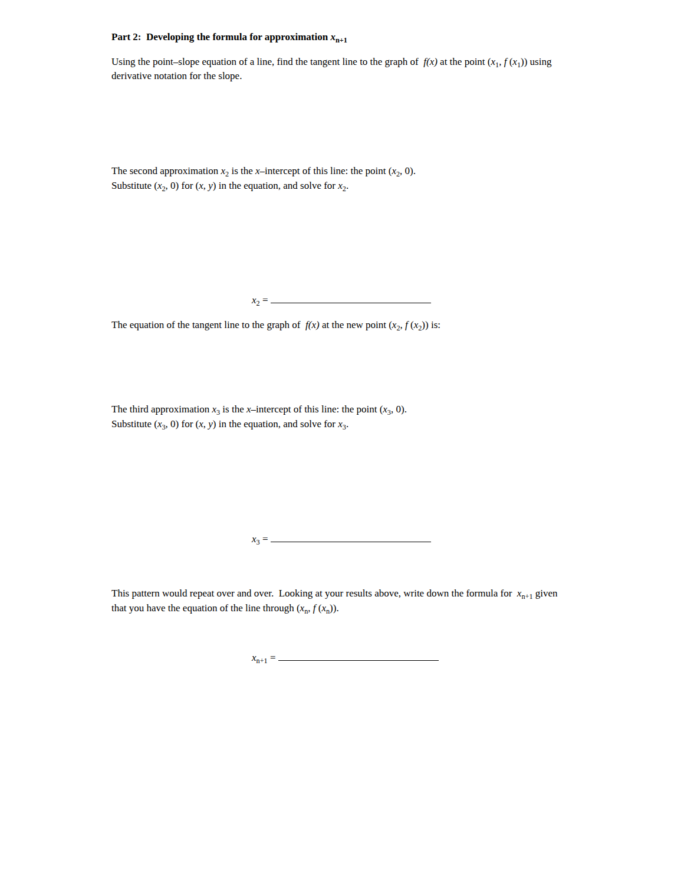Part 2: Developing the formula for approximation xn+1
Using the point–slope equation of a line, find the tangent line to the graph of f(x) at the point (x1, f (x1)) using derivative notation for the slope.
The second approximation x2 is the x–intercept of this line: the point (x2, 0).
Substitute (x2, 0) for (x, y) in the equation, and solve for x2.
x2 =
The equation of the tangent line to the graph of f(x) at the new point (x2, f (x2)) is:
The third approximation x3 is the x–intercept of this line: the point (x3, 0).
Substitute (x3, 0) for (x, y) in the equation, and solve for x3.
x3 =
This pattern would repeat over and over. Looking at your results above, write down the formula for xn+1 given that you have the equation of the line through (xn, f (xn)).
xn+1 =